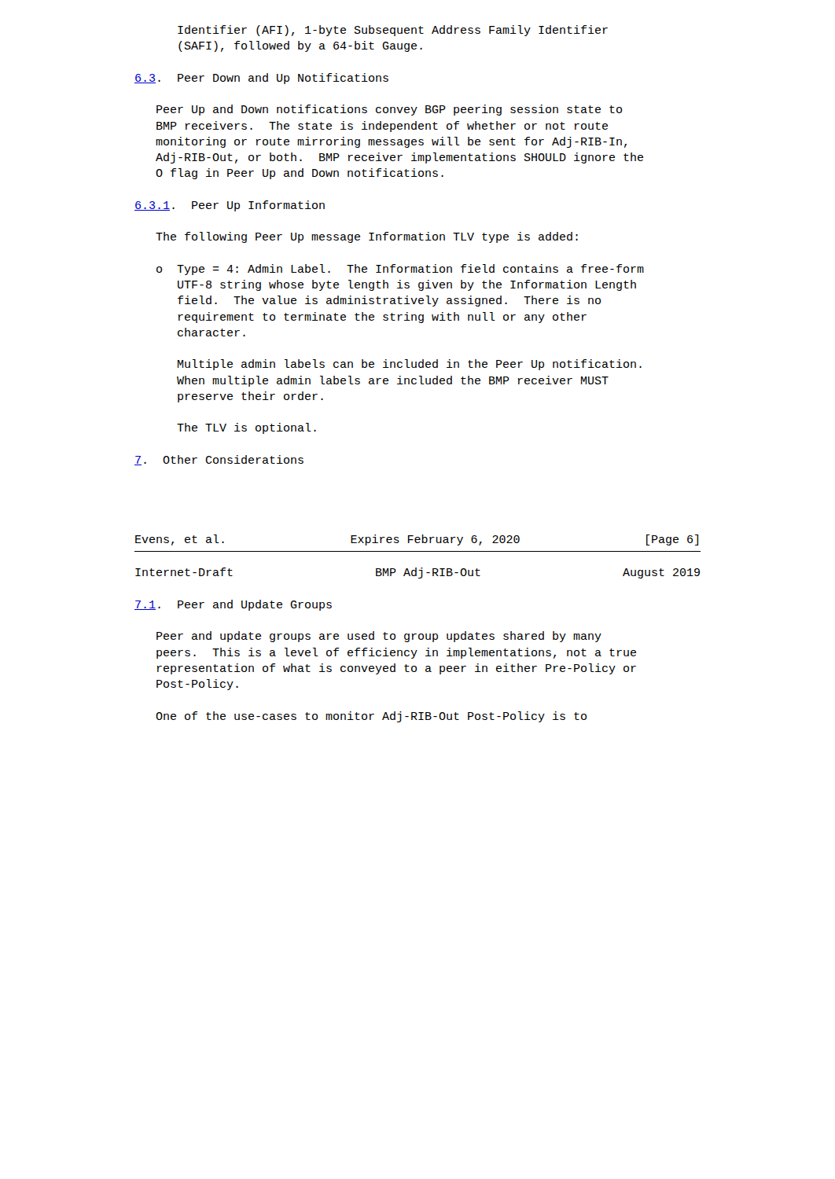Identifier (AFI), 1-byte Subsequent Address Family Identifier
      (SAFI), followed by a 64-bit Gauge.

6.3.  Peer Down and Up Notifications

   Peer Up and Down notifications convey BGP peering session state to
   BMP receivers.  The state is independent of whether or not route
   monitoring or route mirroring messages will be sent for Adj-RIB-In,
   Adj-RIB-Out, or both.  BMP receiver implementations SHOULD ignore the
   O flag in Peer Up and Down notifications.

6.3.1.  Peer Up Information

   The following Peer Up message Information TLV type is added:

   o  Type = 4: Admin Label.  The Information field contains a free-form
      UTF-8 string whose byte length is given by the Information Length
      field.  The value is administratively assigned.  There is no
      requirement to terminate the string with null or any other
      character.

      Multiple admin labels can be included in the Peer Up notification.
      When multiple admin labels are included the BMP receiver MUST
      preserve their order.

      The TLV is optional.

7.  Other Considerations
Evens, et al. Expires February 6, 2020 [Page 6]
Internet-Draft BMP Adj-RIB-Out August 2019
7.1.  Peer and Update Groups

   Peer and update groups are used to group updates shared by many
   peers.  This is a level of efficiency in implementations, not a true
   representation of what is conveyed to a peer in either Pre-Policy or
   Post-Policy.

   One of the use-cases to monitor Adj-RIB-Out Post-Policy is to